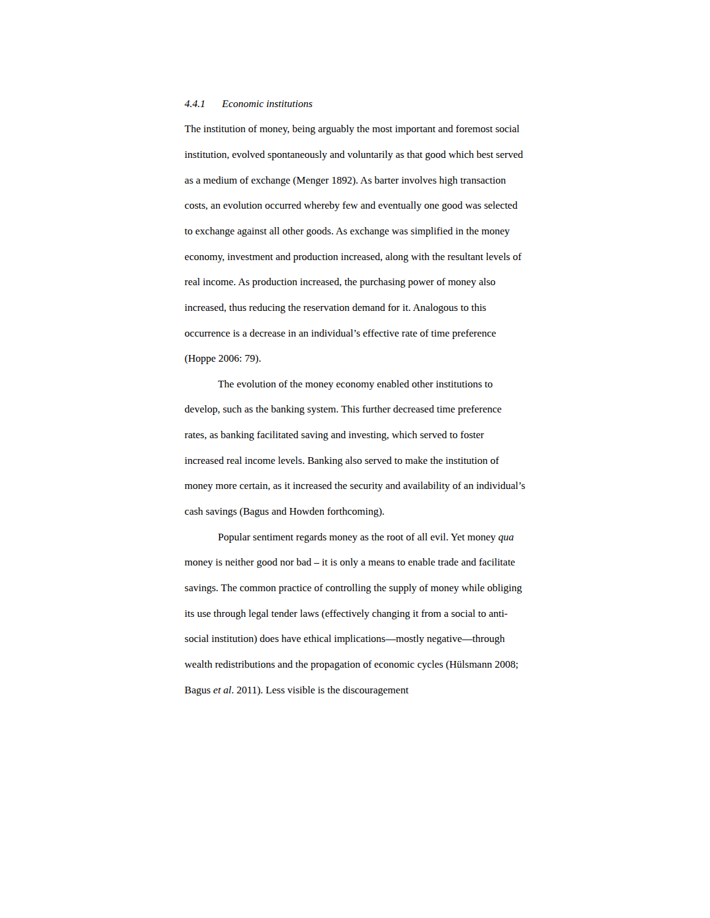4.4.1 Economic institutions
The institution of money, being arguably the most important and foremost social institution, evolved spontaneously and voluntarily as that good which best served as a medium of exchange (Menger 1892). As barter involves high transaction costs, an evolution occurred whereby few and eventually one good was selected to exchange against all other goods. As exchange was simplified in the money economy, investment and production increased, along with the resultant levels of real income. As production increased, the purchasing power of money also increased, thus reducing the reservation demand for it. Analogous to this occurrence is a decrease in an individual’s effective rate of time preference (Hoppe 2006: 79).
The evolution of the money economy enabled other institutions to develop, such as the banking system. This further decreased time preference rates, as banking facilitated saving and investing, which served to foster increased real income levels. Banking also served to make the institution of money more certain, as it increased the security and availability of an individual’s cash savings (Bagus and Howden forthcoming).
Popular sentiment regards money as the root of all evil. Yet money qua money is neither good nor bad – it is only a means to enable trade and facilitate savings. The common practice of controlling the supply of money while obliging its use through legal tender laws (effectively changing it from a social to anti-social institution) does have ethical implications—mostly negative—through wealth redistributions and the propagation of economic cycles (Hülsmann 2008; Bagus et al. 2011). Less visible is the discouragement